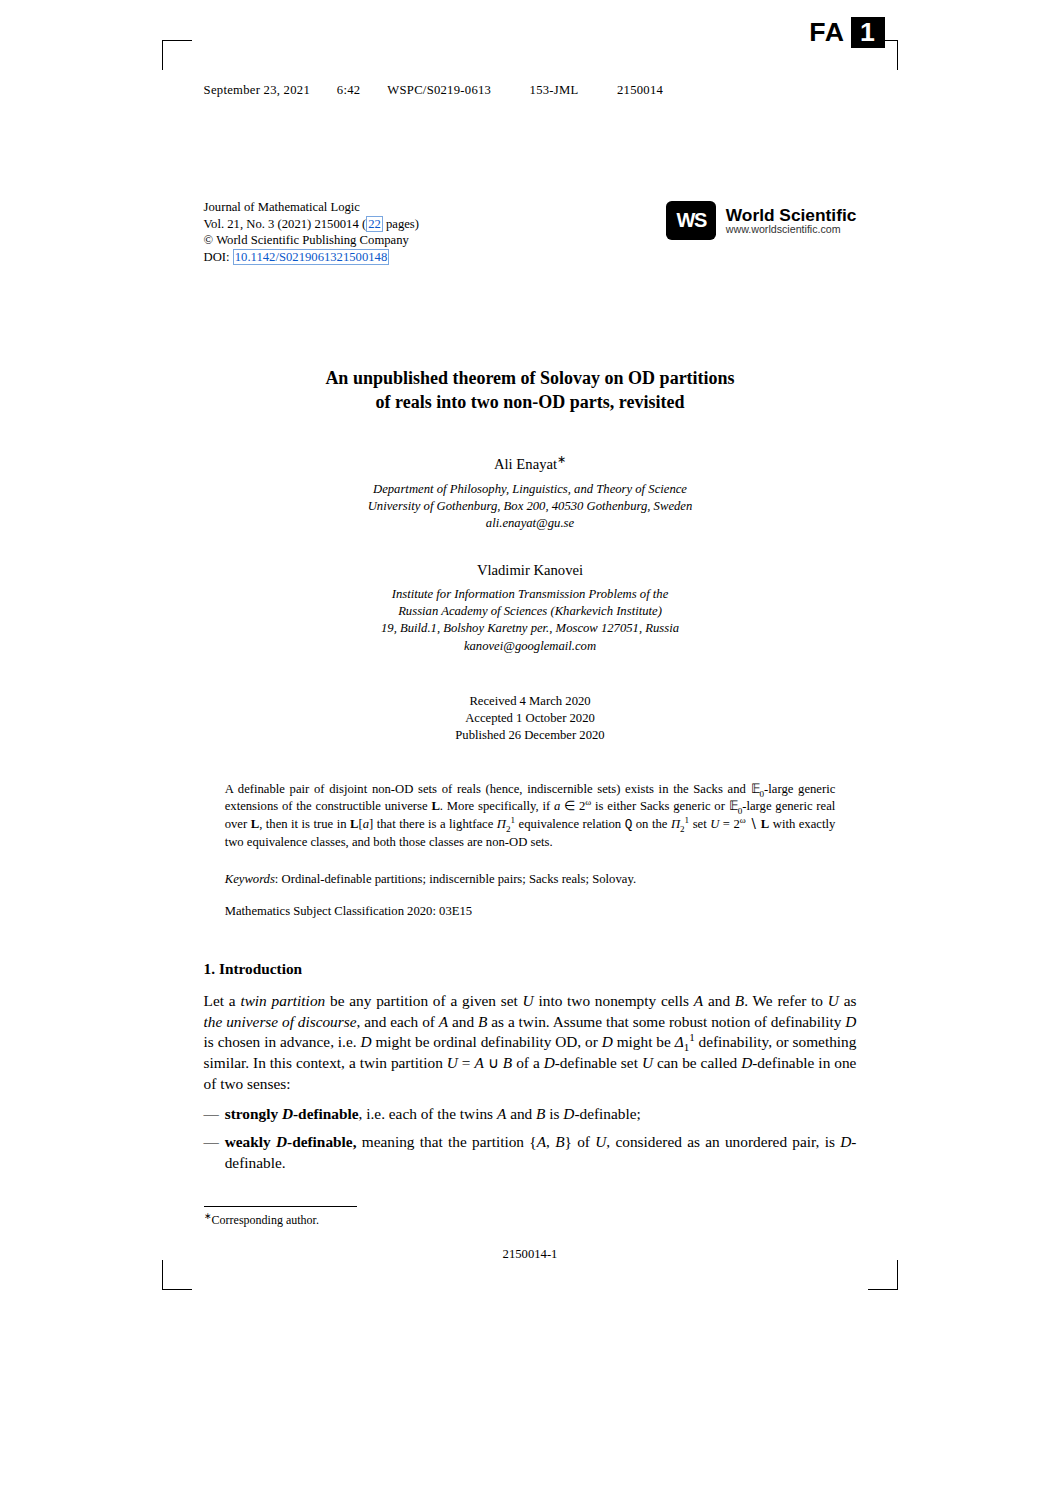FA1
September 23, 20216:42 WSPC/S0219-0613153-JML 2150014
Journal of Mathematical Logic
Vol. 21, No. 3 (2021) 2150014 (22 pages)
© World Scientific Publishing Company
DOI: 10.1142/S0219061321500148
WS
World Scientific
www.worldscientific.com
An unpublished theorem of Solovay on OD partitions
of reals into two non-OD parts, revisited
Ali Enayat∗
Department of Philosophy, Linguistics, and Theory of Science
University of Gothenburg, Box 200, 40530 Gothenburg, Sweden
ali.enayat@gu.se
Vladimir Kanovei
Institute for Information Transmission Problems of the
Russian Academy of Sciences (Kharkevich Institute)
19, Build.1, Bolshoy Karetny per., Moscow 127051, Russia
kanovei@googlemail.com
Received 4 March 2020
Accepted 1 October 2020
Published 26 December 2020
A definable pair of disjoint non-OD sets of reals (hence, indiscernible sets) exists in the Sacks and 𝔼0-large generic extensions of the constructible universe L. More specifically, if a ∈ 2ω is either Sacks generic or 𝔼0-large generic real over L, then it is true in L[a] that there is a lightface Π21 equivalence relation Q on the Π21 set U = 2ω ∖ L with exactly two equivalence classes, and both those classes are non-OD sets.
Keywords: Ordinal-definable partitions; indiscernible pairs; Sacks reals; Solovay.
Mathematics Subject Classification 2020: 03E15
1. Introduction
Let a twin partition be any partition of a given set U into two nonempty cells A and B. We refer to U as the universe of discourse, and each of A and B as a twin. Assume that some robust notion of definability D is chosen in advance, i.e. D might be ordinal definability OD, or D might be Δ11 definability, or something similar. In this context, a twin partition U = A ∪ B of a D-definable set U can be called D-definable in one of two senses:
strongly D-definable, i.e. each of the twins A and B is D-definable;
weakly D-definable, meaning that the partition {A, B} of U, considered as an unordered pair, is D-definable.
∗Corresponding author.
2150014-1